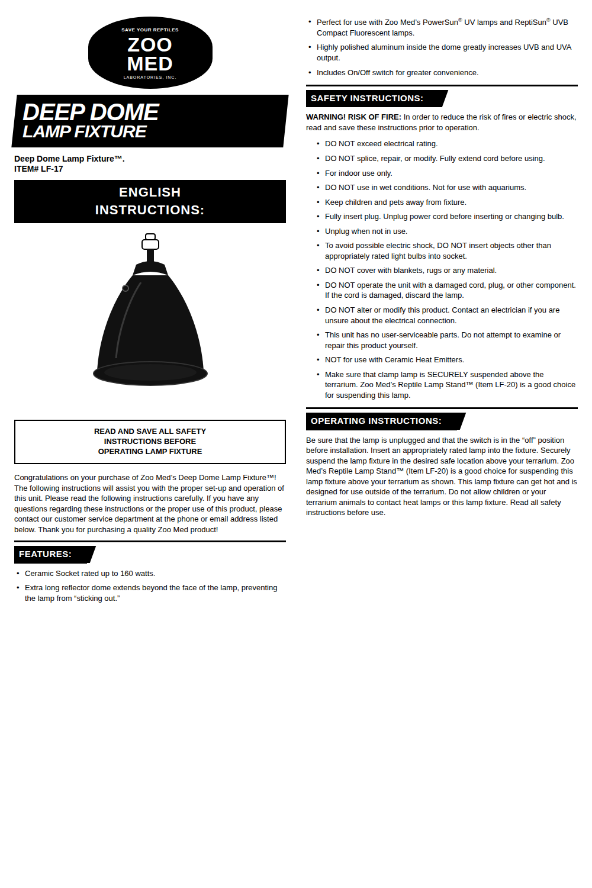Save Your Reptiles
ZOO MED
Laboratories, Inc.
DEEP DOMELAMP FIXTURE
Deep Dome Lamp Fixture™.
ITEM# LF-17
ENGLISH INSTRUCTIONS:
Read and save all safety
instructions before
operating lamp fixture
Congratulations on your purchase of Zoo Med’s Deep Dome Lamp Fixture™! The following instructions will assist you with the proper set-up and operation of this unit. Please read the following instructions carefully. If you have any questions regarding these instructions or the proper use of this product, please contact our customer service department at the phone or email address listed below. Thank you for purchasing a quality Zoo Med product!
FEATURES:
Ceramic Socket rated up to 160 watts.
Extra long reflector dome extends beyond the face of the lamp, preventing the lamp from “sticking out.”
Perfect for use with Zoo Med’s PowerSun® UV lamps and ReptiSun® UVB Compact Fluorescent lamps.
Highly polished aluminum inside the dome greatly increases UVB and UVA output.
Includes On/Off switch for greater convenience.
SAFETY INSTRUCTIONS:
WARNING! RISK OF FIRE: In order to reduce the risk of fires or electric shock, read and save these instructions prior to operation.
DO NOT exceed electrical rating.
DO NOT splice, repair, or modify. Fully extend cord before using.
For indoor use only.
DO NOT use in wet conditions. Not for use with aquariums.
Keep children and pets away from fixture.
Fully insert plug. Unplug power cord before inserting or changing bulb.
Unplug when not in use.
To avoid possible electric shock, DO NOT insert objects other than appropriately rated light bulbs into socket.
DO NOT cover with blankets, rugs or any material.
DO NOT operate the unit with a damaged cord, plug, or other component. If the cord is damaged, discard the lamp.
DO NOT alter or modify this product. Contact an electrician if you are unsure about the electrical connection.
This unit has no user-serviceable parts. Do not attempt to examine or repair this product yourself.
NOT for use with Ceramic Heat Emitters.
Make sure that clamp lamp is SECURELY suspended above the terrarium. Zoo Med’s Reptile Lamp Stand™ (Item LF-20) is a good choice for suspending this lamp.
OPERATING INSTRUCTIONS:
Be sure that the lamp is unplugged and that the switch is in the “off” position before installation. Insert an appropriately rated lamp into the fixture. Securely suspend the lamp fixture in the desired safe location above your terrarium. Zoo Med’s Reptile Lamp Stand™ (Item LF-20) is a good choice for suspending this lamp fixture above your terrarium as shown. This lamp fixture can get hot and is designed for use outside of the terrarium. Do not allow children or your terrarium animals to contact heat lamps or this lamp fixture. Read all safety instructions before use.